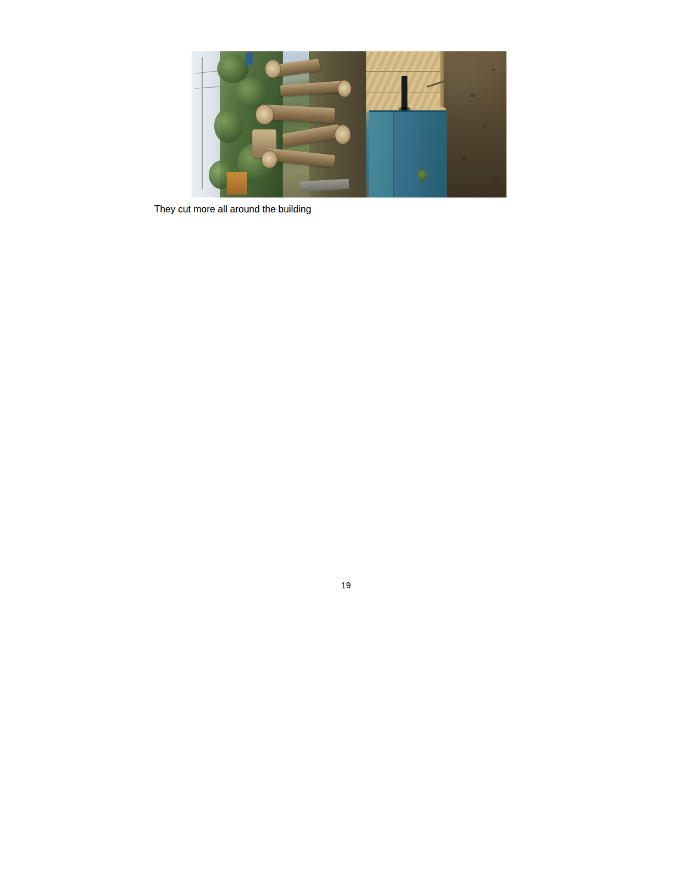They cut more all around the building
19